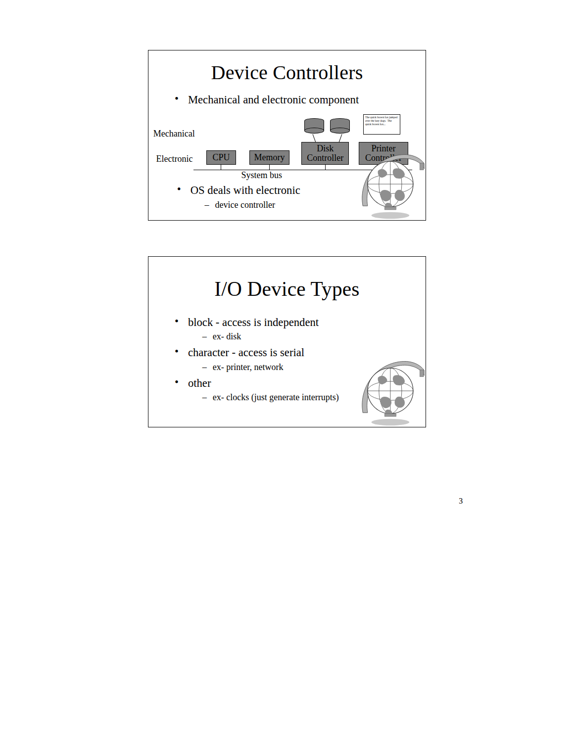Device Controllers
Mechanical and electronic component
Mechanical
Electronic
The quick brown fox jumped over the lazy dogs. The quick brown fox...
CPU
Memory
Disk
Controller
Printer
Controller
System bus
OS deals with electronic
device controller
I/O Device Types
block - access is independent
ex- disk
character - access is serial
ex- printer, network
other
ex- clocks (just generate interrupts)
3